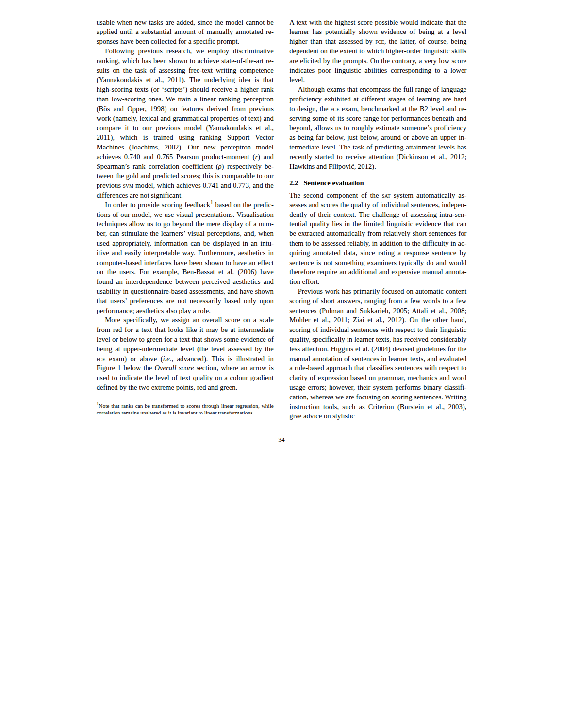usable when new tasks are added, since the model cannot be applied until a substantial amount of manually annotated responses have been collected for a specific prompt.
Following previous research, we employ discriminative ranking, which has been shown to achieve state-of-the-art results on the task of assessing free-text writing competence (Yannakoudakis et al., 2011). The underlying idea is that high-scoring texts (or ‘scripts’) should receive a higher rank than low-scoring ones. We train a linear ranking perceptron (Bös and Opper, 1998) on features derived from previous work (namely, lexical and grammatical properties of text) and compare it to our previous model (Yannakoudakis et al., 2011), which is trained using ranking Support Vector Machines (Joachims, 2002). Our new perceptron model achieves 0.740 and 0.765 Pearson product-moment (r) and Spearman’s rank correlation coefficient (ρ) respectively between the gold and predicted scores; this is comparable to our previous svm model, which achieves 0.741 and 0.773, and the differences are not significant.
In order to provide scoring feedback1 based on the predictions of our model, we use visual presentations. Visualisation techniques allow us to go beyond the mere display of a number, can stimulate the learners’ visual perceptions, and, when used appropriately, information can be displayed in an intuitive and easily interpretable way. Furthermore, aesthetics in computer-based interfaces have been shown to have an effect on the users. For example, Ben-Bassat et al. (2006) have found an interdependence between perceived aesthetics and usability in questionnaire-based assessments, and have shown that users’ preferences are not necessarily based only upon performance; aesthetics also play a role.
More specifically, we assign an overall score on a scale from red for a text that looks like it may be at intermediate level or below to green for a text that shows some evidence of being at upper-intermediate level (the level assessed by the fce exam) or above (i.e., advanced). This is illustrated in Figure 1 below the Overall score section, where an arrow is used to indicate the level of text quality on a colour gradient defined by the two extreme points, red and green.
1Note that ranks can be transformed to scores through linear regression, while correlation remains unaltered as it is invariant to linear transformations.
A text with the highest score possible would indicate that the learner has potentially shown evidence of being at a level higher than that assessed by fce, the latter, of course, being dependent on the extent to which higher-order linguistic skills are elicited by the prompts. On the contrary, a very low score indicates poor linguistic abilities corresponding to a lower level.
Although exams that encompass the full range of language proficiency exhibited at different stages of learning are hard to design, the fce exam, benchmarked at the B2 level and reserving some of its score range for performances beneath and beyond, allows us to roughly estimate someone’s proficiency as being far below, just below, around or above an upper intermediate level. The task of predicting attainment levels has recently started to receive attention (Dickinson et al., 2012; Hawkins and Filipović, 2012).
2.2 Sentence evaluation
The second component of the sat system automatically assesses and scores the quality of individual sentences, independently of their context. The challenge of assessing intra-sentential quality lies in the limited linguistic evidence that can be extracted automatically from relatively short sentences for them to be assessed reliably, in addition to the difficulty in acquiring annotated data, since rating a response sentence by sentence is not something examiners typically do and would therefore require an additional and expensive manual annotation effort.
Previous work has primarily focused on automatic content scoring of short answers, ranging from a few words to a few sentences (Pulman and Sukkarieh, 2005; Attali et al., 2008; Mohler et al., 2011; Ziai et al., 2012). On the other hand, scoring of individual sentences with respect to their linguistic quality, specifically in learner texts, has received considerably less attention. Higgins et al. (2004) devised guidelines for the manual annotation of sentences in learner texts, and evaluated a rule-based approach that classifies sentences with respect to clarity of expression based on grammar, mechanics and word usage errors; however, their system performs binary classification, whereas we are focusing on scoring sentences. Writing instruction tools, such as Criterion (Burstein et al., 2003), give advice on stylistic
34